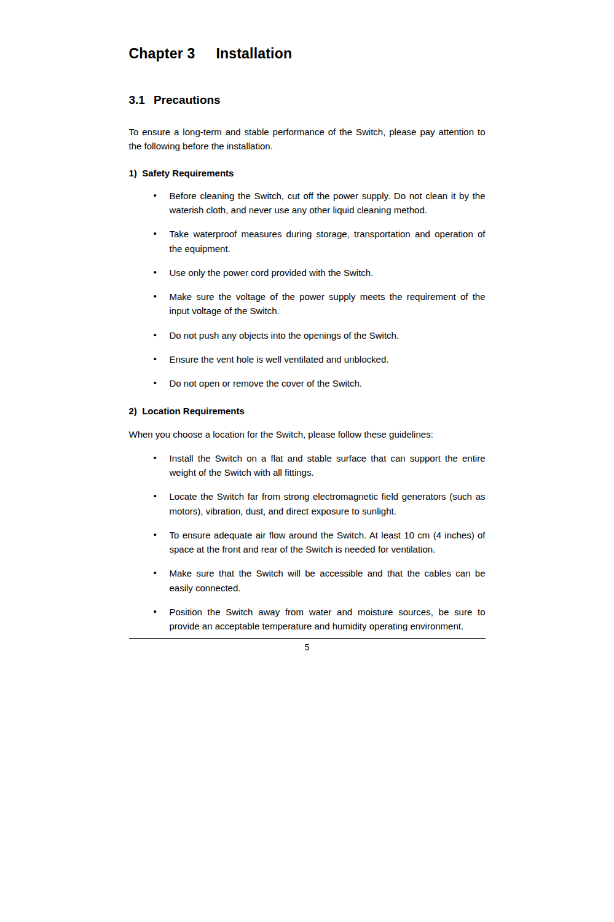Chapter 3 Installation
3.1 Precautions
To ensure a long-term and stable performance of the Switch, please pay attention to the following before the installation.
1) Safety Requirements
Before cleaning the Switch, cut off the power supply. Do not clean it by the waterish cloth, and never use any other liquid cleaning method.
Take waterproof measures during storage, transportation and operation of the equipment.
Use only the power cord provided with the Switch.
Make sure the voltage of the power supply meets the requirement of the input voltage of the Switch.
Do not push any objects into the openings of the Switch.
Ensure the vent hole is well ventilated and unblocked.
Do not open or remove the cover of the Switch.
2) Location Requirements
When you choose a location for the Switch, please follow these guidelines:
Install the Switch on a flat and stable surface that can support the entire weight of the Switch with all fittings.
Locate the Switch far from strong electromagnetic field generators (such as motors), vibration, dust, and direct exposure to sunlight.
To ensure adequate air flow around the Switch. At least 10 cm (4 inches) of space at the front and rear of the Switch is needed for ventilation.
Make sure that the Switch will be accessible and that the cables can be easily connected.
Position the Switch away from water and moisture sources, be sure to provide an acceptable temperature and humidity operating environment.
5